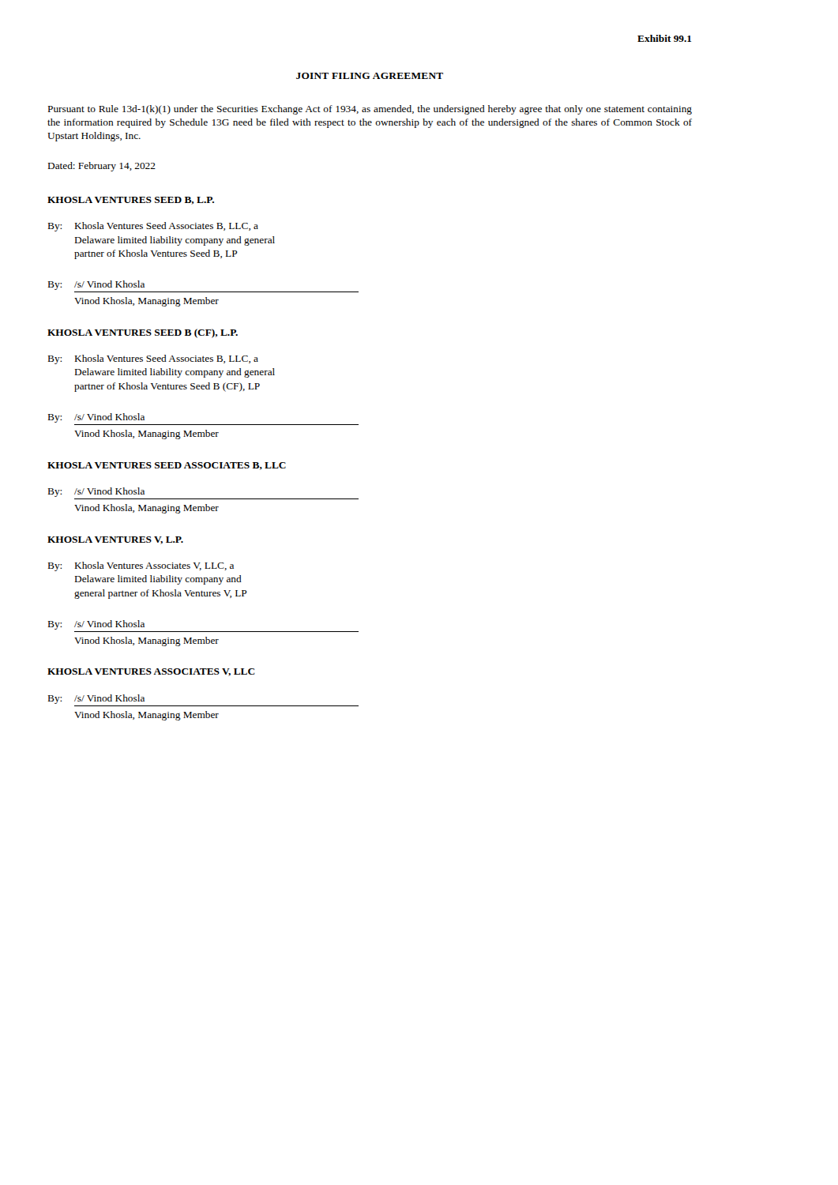Exhibit 99.1
JOINT FILING AGREEMENT
Pursuant to Rule 13d-1(k)(1) under the Securities Exchange Act of 1934, as amended, the undersigned hereby agree that only one statement containing the information required by Schedule 13G need be filed with respect to the ownership by each of the undersigned of the shares of Common Stock of Upstart Holdings, Inc.
Dated: February 14, 2022
Khosla Ventures Seed B, L.P.
| By: | Khosla Ventures Seed Associates B, LLC, a Delaware limited liability company and general partner of Khosla Ventures Seed B, LP |
| By: | /s/ Vinod Khosla Vinod Khosla, Managing Member |
Khosla Ventures Seed B (CF), L.P.
| By: | Khosla Ventures Seed Associates B, LLC, a Delaware limited liability company and general partner of Khosla Ventures Seed B (CF), LP |
| By: | /s/ Vinod Khosla Vinod Khosla, Managing Member |
Khosla Ventures Seed Associates B, LLC
| By: | /s/ Vinod Khosla Vinod Khosla, Managing Member |
Khosla Ventures V, L.P.
| By: | Khosla Ventures Associates V, LLC, a Delaware limited liability company and general partner of Khosla Ventures V, LP |
| By: | /s/ Vinod Khosla Vinod Khosla, Managing Member |
Khosla Ventures Associates V, LLC
| By: | /s/ Vinod Khosla Vinod Khosla, Managing Member |